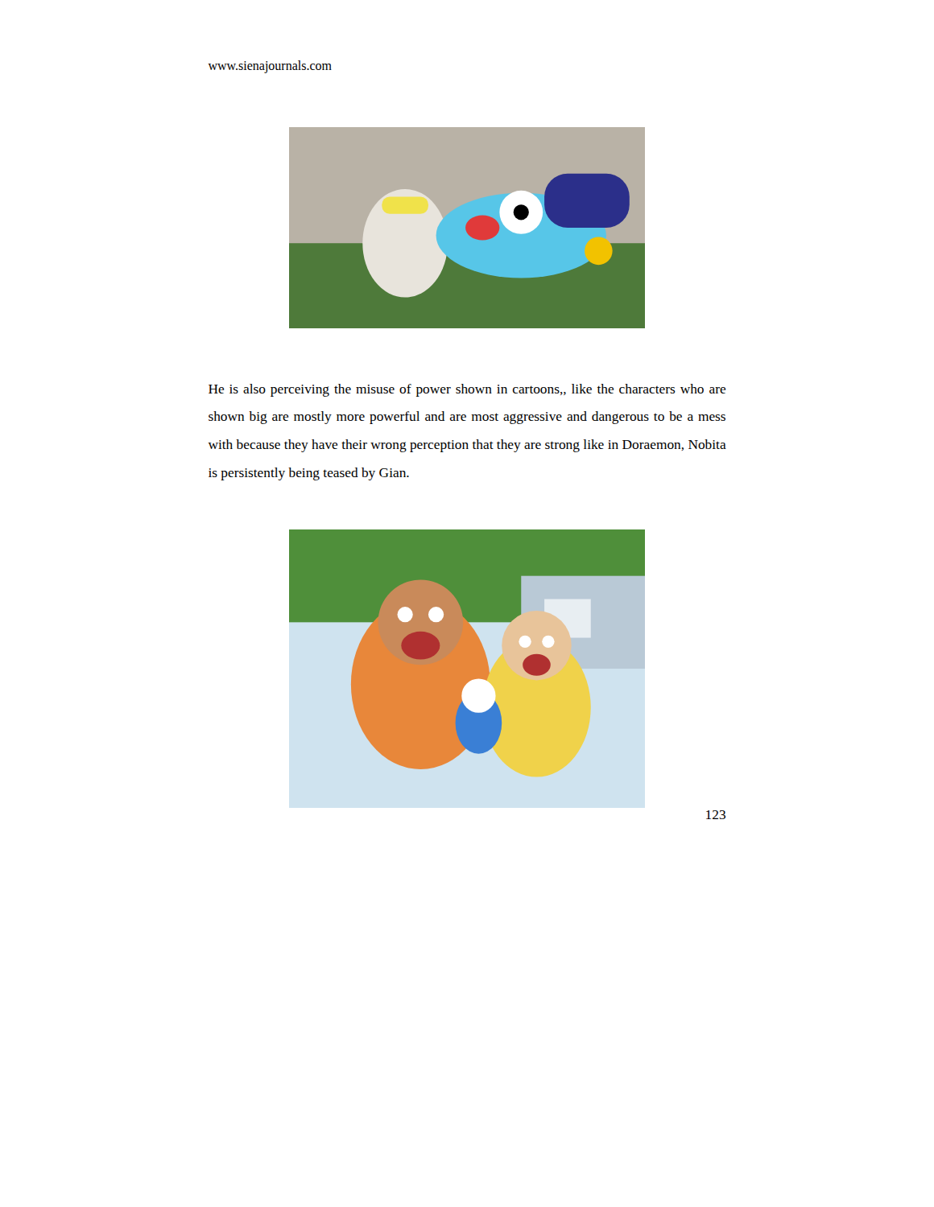www.sienajournals.com
He is also perceiving the misuse of power shown in cartoons,, like the characters who are shown big are mostly more powerful and are most aggressive and dangerous to be a mess with because they have their wrong perception that they are strong like in Doraemon, Nobita is persistently being teased by Gian.
123